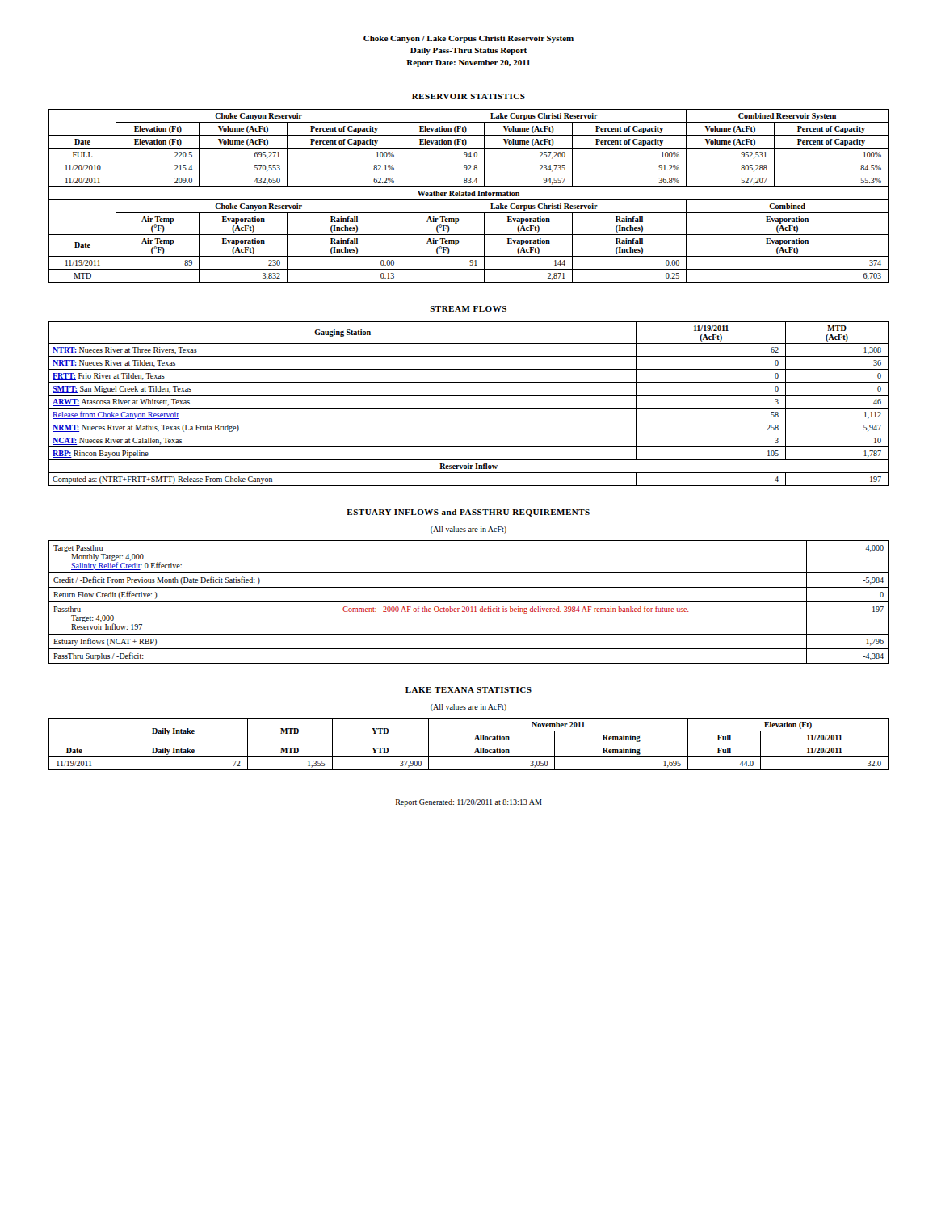Choke Canyon / Lake Corpus Christi Reservoir System
Daily Pass-Thru Status Report
Report Date: November 20, 2011
RESERVOIR STATISTICS
| | Choke Canyon Reservoir | Lake Corpus Christi Reservoir | Combined Reservoir System |
| --- | --- | --- | --- |
| Elevation (Ft) | Volume (AcFt) | Percent of Capacity | Elevation (Ft) | Volume (AcFt) | Percent of Capacity | Volume (AcFt) | Percent of Capacity |
| Date | Elevation (Ft) | Volume (AcFt) | Percent of Capacity | Elevation (Ft) | Volume (AcFt) | Percent of Capacity | Volume (AcFt) | Percent of Capacity |
| FULL | 220.5 | 695,271 | 100% | 94.0 | 257,260 | 100% | 952,531 | 100% |
| 11/20/2010 | 215.4 | 570,553 | 82.1% | 92.8 | 234,735 | 91.2% | 805,288 | 84.5% |
| 11/20/2011 | 209.0 | 432,650 | 62.2% | 83.4 | 94,557 | 36.8% | 527,207 | 55.3% |
| Weather Related Information |
| | Choke Canyon Reservoir | Lake Corpus Christi Reservoir | Combined |
| Air Temp (°F) | Evaporation (AcFt) | Rainfall (Inches) | Air Temp (°F) | Evaporation (AcFt) | Rainfall (Inches) | Evaporation (AcFt) |
| Date | Air Temp (°F) | Evaporation (AcFt) | Rainfall (Inches) | Air Temp (°F) | Evaporation (AcFt) | Rainfall (Inches) | Evaporation (AcFt) |
| 11/19/2011 | 89 | 230 | 0.00 | 91 | 144 | 0.00 | 374 |
| MTD | | 3,832 | 0.13 | | 2,871 | 0.25 | 6,703 |
STREAM FLOWS
| Gauging Station | 11/19/2011 (AcFt) | MTD (AcFt) |
| --- | --- | --- |
| NTRT: Nueces River at Three Rivers, Texas | 62 | 1,308 |
| NRTT: Nueces River at Tilden, Texas | 0 | 36 |
| FRTT: Frio River at Tilden, Texas | 0 | 0 |
| SMTT: San Miguel Creek at Tilden, Texas | 0 | 0 |
| ARWT: Atascosa River at Whitsett, Texas | 3 | 46 |
| Release from Choke Canyon Reservoir | 58 | 1,112 |
| NRMT: Nueces River at Mathis, Texas (La Fruta Bridge) | 258 | 5,947 |
| NCAT: Nueces River at Calallen, Texas | 3 | 10 |
| RBP: Rincon Bayou Pipeline | 105 | 1,787 |
| Reservoir Inflow |
| Computed as: (NTRT+FRTT+SMTT)-Release From Choke Canyon | 4 | 197 |
ESTUARY INFLOWS and PASSTHRU REQUIREMENTS
(All values are in AcFt)
| Target Passthru Monthly Target: 4,000 Salinity Relief Credit : 0 Effective: | 4,000 |
| Credit / -Deficit From Previous Month (Date Deficit Satisfied: ) | -5,984 |
| Return Flow Credit (Effective: ) | 0 |
| / Passthru Target: 4,000 Reservoir Inflow: 197 / Comment: 2000 AF of the October 2011 deficit is being delivered. 3984 AF remain banked for future use. / | 197 |
| Estuary Inflows (NCAT + RBP) | 1,796 |
| PassThru Surplus / -Deficit: | -4,384 |
LAKE TEXANA STATISTICS
(All values are in AcFt)
| | Daily Intake | MTD | YTD | November 2011 | Elevation (Ft) |
| --- | --- | --- | --- | --- | --- |
| Allocation | Remaining | Full | 11/20/2011 |
| Date | Daily Intake | MTD | YTD | Allocation | Remaining | Full | 11/20/2011 |
| 11/19/2011 | 72 | 1,355 | 37,900 | 3,050 | 1,695 | 44.0 | 32.0 |
Report Generated: 11/20/2011 at 8:13:13 AM